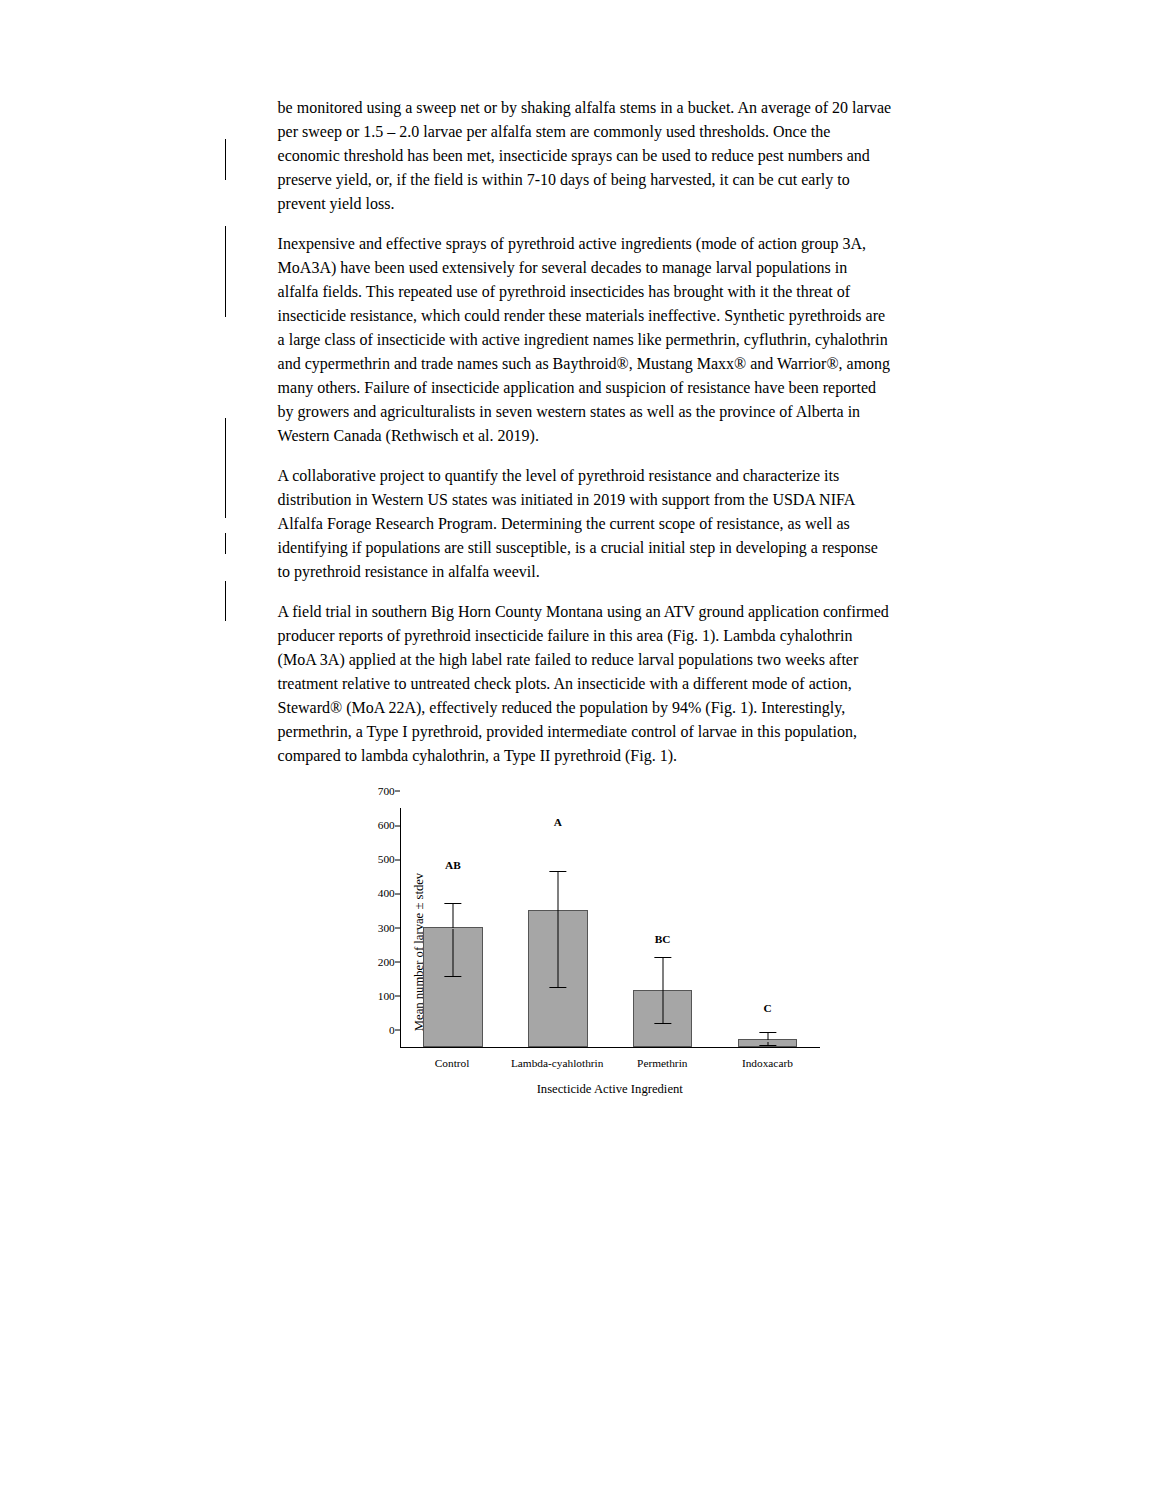be monitored using a sweep net or by shaking alfalfa stems in a bucket. An average of 20 larvae per sweep or 1.5 – 2.0 larvae per alfalfa stem are commonly used thresholds. Once the economic threshold has been met, insecticide sprays can be used to reduce pest numbers and preserve yield, or, if the field is within 7-10 days of being harvested, it can be cut early to prevent yield loss.
Inexpensive and effective sprays of pyrethroid active ingredients (mode of action group 3A, MoA3A) have been used extensively for several decades to manage larval populations in alfalfa fields. This repeated use of pyrethroid insecticides has brought with it the threat of insecticide resistance, which could render these materials ineffective. Synthetic pyrethroids are a large class of insecticide with active ingredient names like permethrin, cyfluthrin, cyhalothrin and cypermethrin and trade names such as Baythroid®, Mustang Maxx® and Warrior®, among many others. Failure of insecticide application and suspicion of resistance have been reported by growers and agriculturalists in seven western states as well as the province of Alberta in Western Canada (Rethwisch et al. 2019).
A collaborative project to quantify the level of pyrethroid resistance and characterize its distribution in Western US states was initiated in 2019 with support from the USDA NIFA Alfalfa Forage Research Program. Determining the current scope of resistance, as well as identifying if populations are still susceptible, is a crucial initial step in developing a response to pyrethroid resistance in alfalfa weevil.
A field trial in southern Big Horn County Montana using an ATV ground application confirmed producer reports of pyrethroid insecticide failure in this area (Fig. 1). Lambda cyhalothrin (MoA 3A) applied at the high label rate failed to reduce larval populations two weeks after treatment relative to untreated check plots. An insecticide with a different mode of action, Steward® (MoA 22A), effectively reduced the population by 94% (Fig. 1). Interestingly, permethrin, a Type I pyrethroid, provided intermediate control of larvae in this population, compared to lambda cyhalothrin, a Type II pyrethroid (Fig. 1).
Mean number of larvae ± stdev
700
600
500
400
300
200
100
0
AB
A
BC
C
Control
Lambda-cyahlothrin
Permethrin
Indoxacarb
Insecticide Active Ingredient